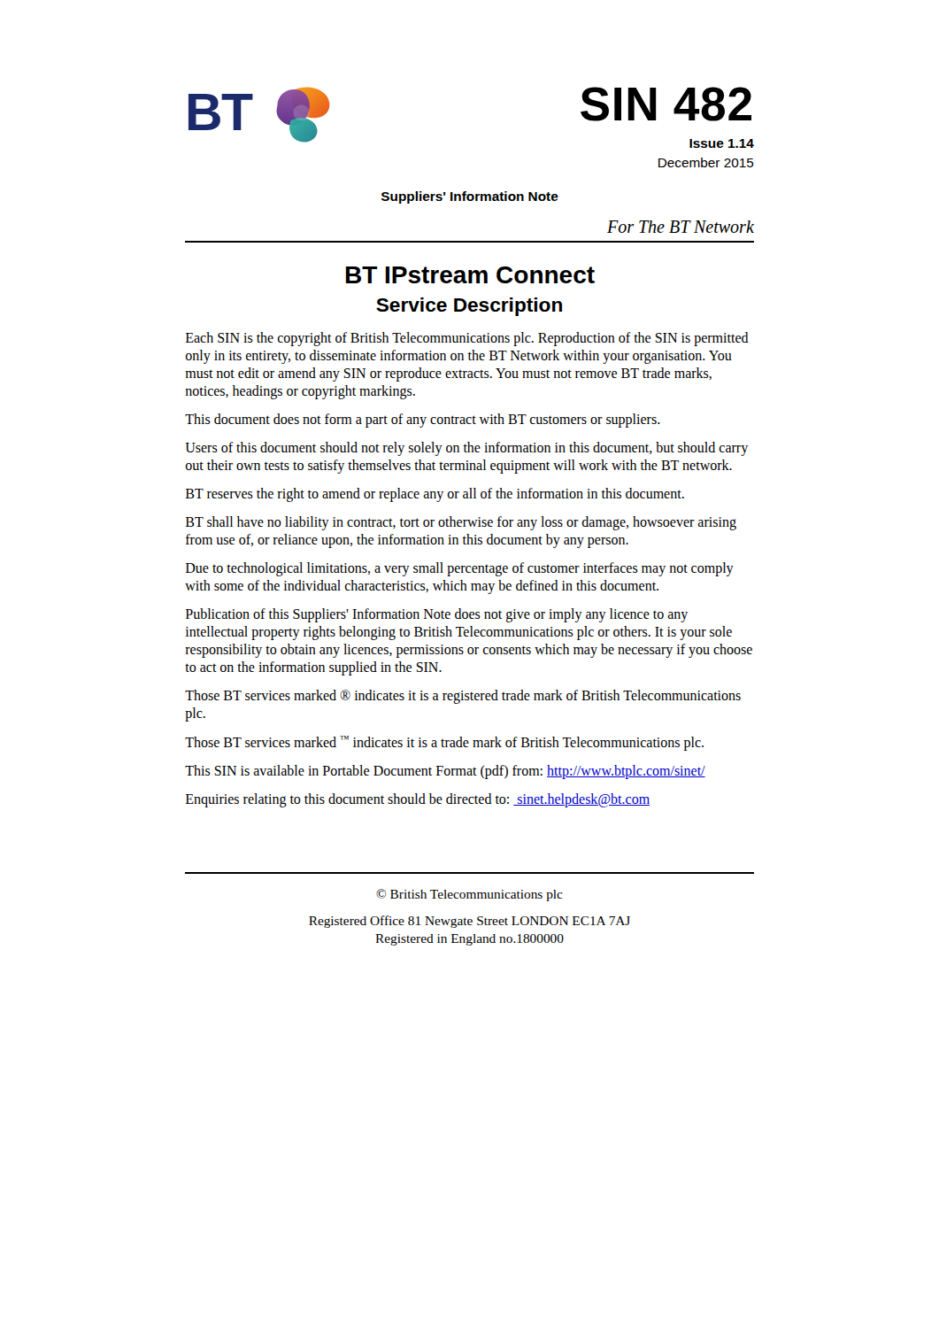BT
SIN 482
Issue 1.14
December 2015
Suppliers' Information Note
For The BT Network
BT IPstream Connect
Service Description
Each SIN is the copyright of British Telecommunications plc. Reproduction of the SIN is permitted only in its entirety, to disseminate information on the BT Network within your organisation. You must not edit or amend any SIN or reproduce extracts. You must not remove BT trade marks, notices, headings or copyright markings.
This document does not form a part of any contract with BT customers or suppliers.
Users of this document should not rely solely on the information in this document, but should carry out their own tests to satisfy themselves that terminal equipment will work with the BT network.
BT reserves the right to amend or replace any or all of the information in this document.
BT shall have no liability in contract, tort or otherwise for any loss or damage, howsoever arising from use of, or reliance upon, the information in this document by any person.
Due to technological limitations, a very small percentage of customer interfaces may not comply with some of the individual characteristics, which may be defined in this document.
Publication of this Suppliers' Information Note does not give or imply any licence to any intellectual property rights belonging to British Telecommunications plc or others. It is your sole responsibility to obtain any licences, permissions or consents which may be necessary if you choose to act on the information supplied in the SIN.
Those BT services marked ® indicates it is a registered trade mark of British Telecommunications plc.
Those BT services marked ™ indicates it is a trade mark of British Telecommunications plc.
This SIN is available in Portable Document Format (pdf) from: http://www.btplc.com/sinet/
Enquiries relating to this document should be directed to: sinet.helpdesk@bt.com
© British Telecommunications plc
Registered Office 81 Newgate Street LONDON EC1A 7AJ
Registered in England no.1800000